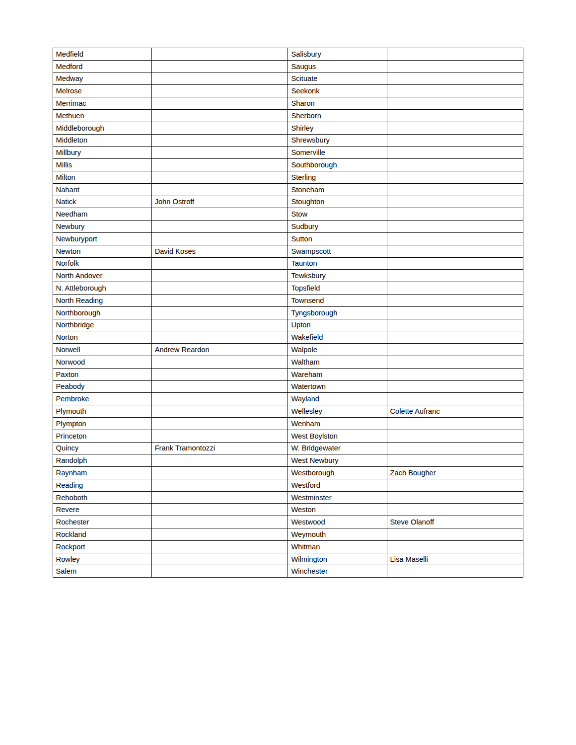| Medfield | | Salisbury | |
| Medford | | Saugus | |
| Medway | | Scituate | |
| Melrose | | Seekonk | |
| Merrimac | | Sharon | |
| Methuen | | Sherborn | |
| Middleborough | | Shirley | |
| Middleton | | Shrewsbury | |
| Millbury | | Somerville | |
| Millis | | Southborough | |
| Milton | | Sterling | |
| Nahant | | Stoneham | |
| Natick | John Ostroff | Stoughton | |
| Needham | | Stow | |
| Newbury | | Sudbury | |
| Newburyport | | Sutton | |
| Newton | David Koses | Swampscott | |
| Norfolk | | Taunton | |
| North Andover | | Tewksbury | |
| N. Attleborough | | Topsfield | |
| North Reading | | Townsend | |
| Northborough | | Tyngsborough | |
| Northbridge | | Upton | |
| Norton | | Wakefield | |
| Norwell | Andrew Reardon | Walpole | |
| Norwood | | Waltham | |
| Paxton | | Wareham | |
| Peabody | | Watertown | |
| Pembroke | | Wayland | |
| Plymouth | | Wellesley | Colette Aufranc |
| Plympton | | Wenham | |
| Princeton | | West Boylston | |
| Quincy | Frank Tramontozzi | W. Bridgewater | |
| Randolph | | West Newbury | |
| Raynham | | Westborough | Zach Bougher |
| Reading | | Westford | |
| Rehoboth | | Westminster | |
| Revere | | Weston | |
| Rochester | | Westwood | Steve Olanoff |
| Rockland | | Weymouth | |
| Rockport | | Whitman | |
| Rowley | | Wilmington | Lisa Maselli |
| Salem | | Winchester | |